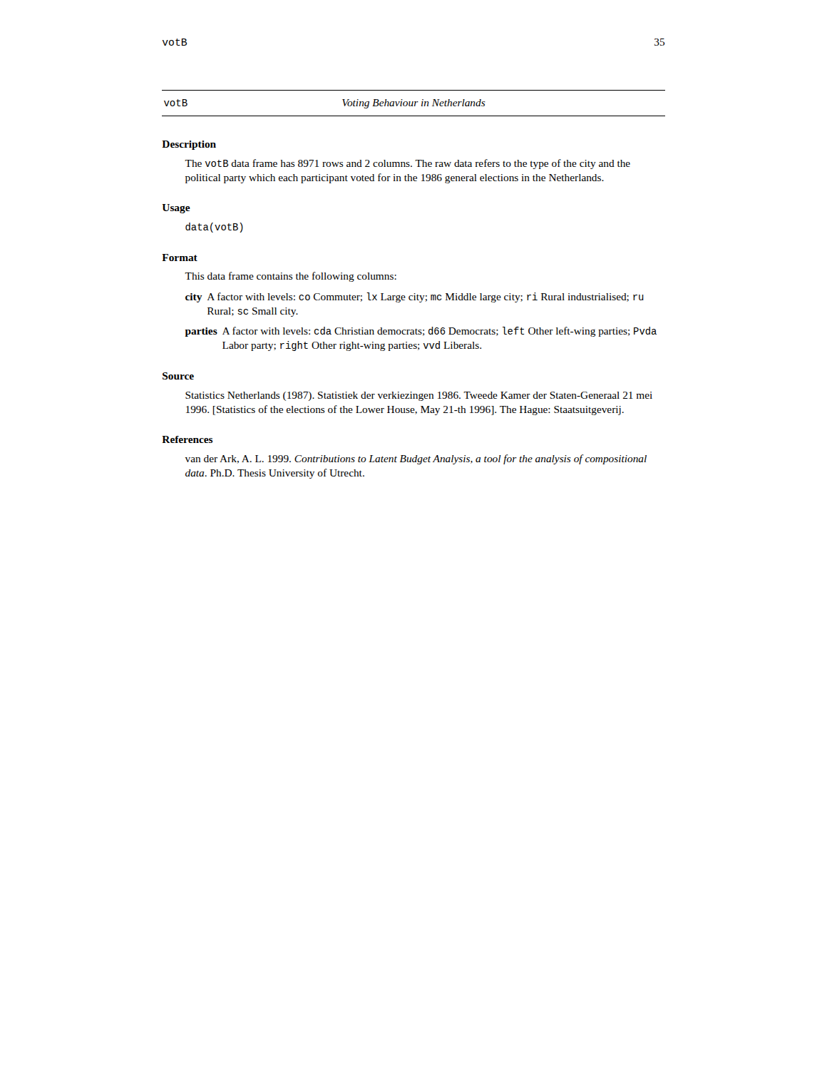votB 35
| votB | Voting Behaviour in Netherlands | |
Description
The votB data frame has 8971 rows and 2 columns. The raw data refers to the type of the city and the political party which each participant voted for in the 1986 general elections in the Netherlands.
Usage
data(votB)
Format
This data frame contains the following columns:
city
A factor with levels: co Commuter; lx Large city; mc Middle large city; ri Rural industrialised; ru Rural; sc Small city.
parties
A factor with levels: cda Christian democrats; d66 Democrats; left Other left-wing parties; Pvda Labor party; right Other right-wing parties; vvd Liberals.
Source
Statistics Netherlands (1987). Statistiek der verkiezingen 1986. Tweede Kamer der Staten-Generaal 21 mei 1996. [Statistics of the elections of the Lower House, May 21-th 1996]. The Hague: Staatsuitgeverij.
References
van der Ark, A. L. 1999. Contributions to Latent Budget Analysis, a tool for the analysis of compositional data. Ph.D. Thesis University of Utrecht.